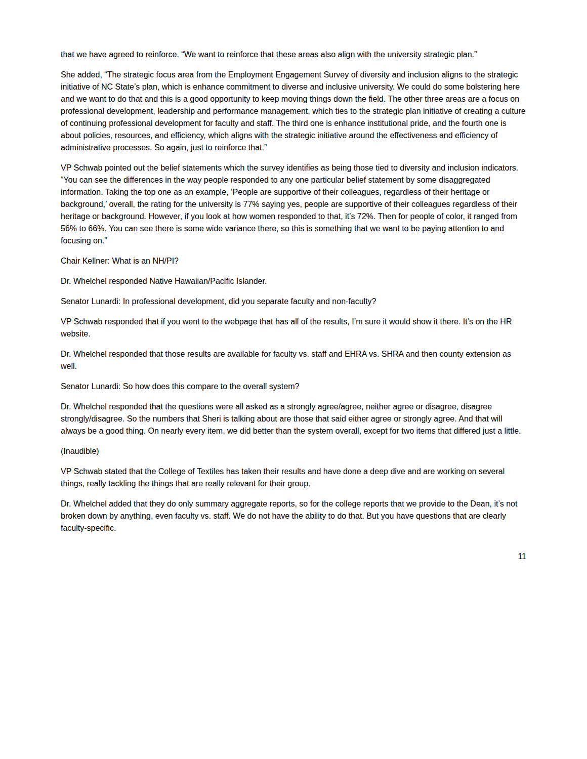that we have agreed to reinforce. “We want to reinforce that these areas also align with the university strategic plan.”
She added, “The strategic focus area from the Employment Engagement Survey of diversity and inclusion aligns to the strategic initiative of NC State’s plan, which is enhance commitment to diverse and inclusive university. We could do some bolstering here and we want to do that and this is a good opportunity to keep moving things down the field. The other three areas are a focus on professional development, leadership and performance management, which ties to the strategic plan initiative of creating a culture of continuing professional development for faculty and staff. The third one is enhance institutional pride, and the fourth one is about policies, resources, and efficiency, which aligns with the strategic initiative around the effectiveness and efficiency of administrative processes. So again, just to reinforce that.”
VP Schwab pointed out the belief statements which the survey identifies as being those tied to diversity and inclusion indicators. “You can see the differences in the way people responded to any one particular belief statement by some disaggregated information. Taking the top one as an example, ‘People are supportive of their colleagues, regardless of their heritage or background,’ overall, the rating for the university is 77% saying yes, people are supportive of their colleagues regardless of their heritage or background. However, if you look at how women responded to that, it’s 72%. Then for people of color, it ranged from 56% to 66%. You can see there is some wide variance there, so this is something that we want to be paying attention to and focusing on.”
Chair Kellner: What is an NH/PI?
Dr. Whelchel responded Native Hawaiian/Pacific Islander.
Senator Lunardi: In professional development, did you separate faculty and non-faculty?
VP Schwab responded that if you went to the webpage that has all of the results, I’m sure it would show it there. It’s on the HR website.
Dr. Whelchel responded that those results are available for faculty vs. staff and EHRA vs. SHRA and then county extension as well.
Senator Lunardi: So how does this compare to the overall system?
Dr. Whelchel responded that the questions were all asked as a strongly agree/agree, neither agree or disagree, disagree strongly/disagree. So the numbers that Sheri is talking about are those that said either agree or strongly agree. And that will always be a good thing. On nearly every item, we did better than the system overall, except for two items that differed just a little.
(Inaudible)
VP Schwab stated that the College of Textiles has taken their results and have done a deep dive and are working on several things, really tackling the things that are really relevant for their group.
Dr. Whelchel added that they do only summary aggregate reports, so for the college reports that we provide to the Dean, it’s not broken down by anything, even faculty vs. staff. We do not have the ability to do that. But you have questions that are clearly faculty-specific.
11